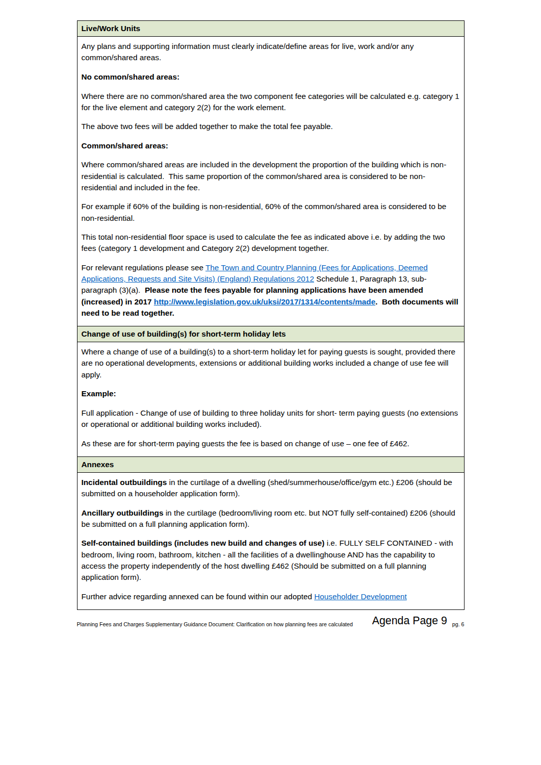| Live/Work Units |
| --- |
| Any plans and supporting information must clearly indicate/define areas for live, work and/or any common/shared areas. No common/shared areas: Where there are no common/shared area the two component fee categories will be calculated e.g. category 1 for the live element and category 2(2) for the work element. The above two fees will be added together to make the total fee payable. Common/shared areas: Where common/shared areas are included in the development the proportion of the building which is non-residential is calculated. This same proportion of the common/shared area is considered to be non-residential and included in the fee. For example if 60% of the building is non-residential, 60% of the common/shared area is considered to be non-residential. This total non-residential floor space is used to calculate the fee as indicated above i.e. by adding the two fees (category 1 development and Category 2(2) development together. For relevant regulations please see The Town and Country Planning (Fees for Applications, Deemed Applications, Requests and Site Visits) (England) Regulations 2012 Schedule 1, Paragraph 13, sub-paragraph (3)(a). Please note the fees payable for planning applications have been amended (increased) in 2017 http://www.legislation.gov.uk/uksi/2017/1314/contents/made . Both documents will need to be read together. |
| Change of use of building(s) for short-term holiday lets |
| Where a change of use of a building(s) to a short-term holiday let for paying guests is sought, provided there are no operational developments, extensions or additional building works included a change of use fee will apply. Example: Full application - Change of use of building to three holiday units for short- term paying guests (no extensions or operational or additional building works included). As these are for short-term paying guests the fee is based on change of use – one fee of £462. |
| Annexes |
| Incidental outbuildings in the curtilage of a dwelling (shed/summerhouse/office/gym etc.) £206 (should be submitted on a householder application form). Ancillary outbuildings in the curtilage (bedroom/living room etc. but NOT fully self-contained) £206 (should be submitted on a full planning application form). Self-contained buildings (includes new build and changes of use) i.e. FULLY SELF CONTAINED - with bedroom, living room, bathroom, kitchen - all the facilities of a dwellinghouse AND has the capability to access the property independently of the host dwelling £462 (Should be submitted on a full planning application form). Further advice regarding annexed can be found within our adopted Householder Development |
Planning Fees and Charges Supplementary Guidance Document: Clarification on how planning fees are calculated
Agenda Page 9
pg. 6